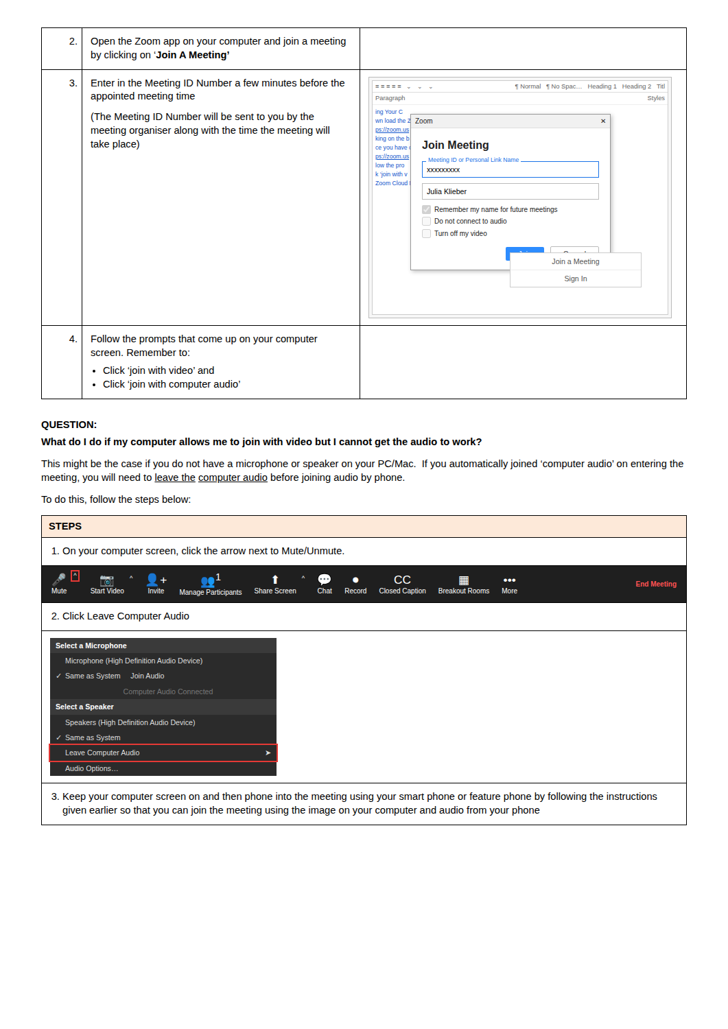| 2. | Open the Zoom app on your computer and join a meeting by clicking on ‘ Join A Meeting’ | |
| 3. | Enter in the Meeting ID Number a few minutes before the appointed meeting time (The Meeting ID Number will be sent to you by the meeting organiser along with the time the meeting will take place) | ≡ ≡ ≡ ≡ ≡ ⌄ ⌄ ⌄ ¶ Normal ¶ No Spac… Heading 1 Heading 2 Titl Paragraph Styles ing Your C wn load the Z ps://zoom.us king on the b ce you have c ps://zoom.us low the pro k ‘join with v Zoom Cloud M Zoom ✕ Join Meeting Meeting ID or Personal Link Name Remember my name for future meetings Do not connect to audio Turn off my video Join Cancel Join a Meeting Sign In |
| 4. | Follow the prompts that come up on your computer screen. Remember to: Click ‘join with video’ and Click ‘join with computer audio’ | |
QUESTION:
What do I do if my computer allows me to join with video but I cannot get the audio to work?
This might be the case if you do not have a microphone or speaker on your PC/Mac. If you automatically joined ‘computer audio’ on entering the meeting, you will need to leave the computer audio before joining audio by phone.
To do this, follow the steps below:
| STEPS |
| --- |
| On your computer screen, click the arrow next to Mute/Unmute. |
| 🎤 Mute ^ 📷 Start Video ^ 👤+ Invite 👥 1 Manage Participants ⬆ Share Screen ^ 💬 Chat ⏺ Record CC Closed Caption ▦ Breakout Rooms ••• More End Meeting |
| Click Leave Computer Audio |
| Select a Microphone Microphone (High Definition Audio Device) Same as System Join Audio Computer Audio Connected Select a Speaker Speakers (High Definition Audio Device) Same as System Leave Computer Audio ➤ Audio Options… |
| Keep your computer screen on and then phone into the meeting using your smart phone or feature phone by following the instructions given earlier so that you can join the meeting using the image on your computer and audio from your phone |